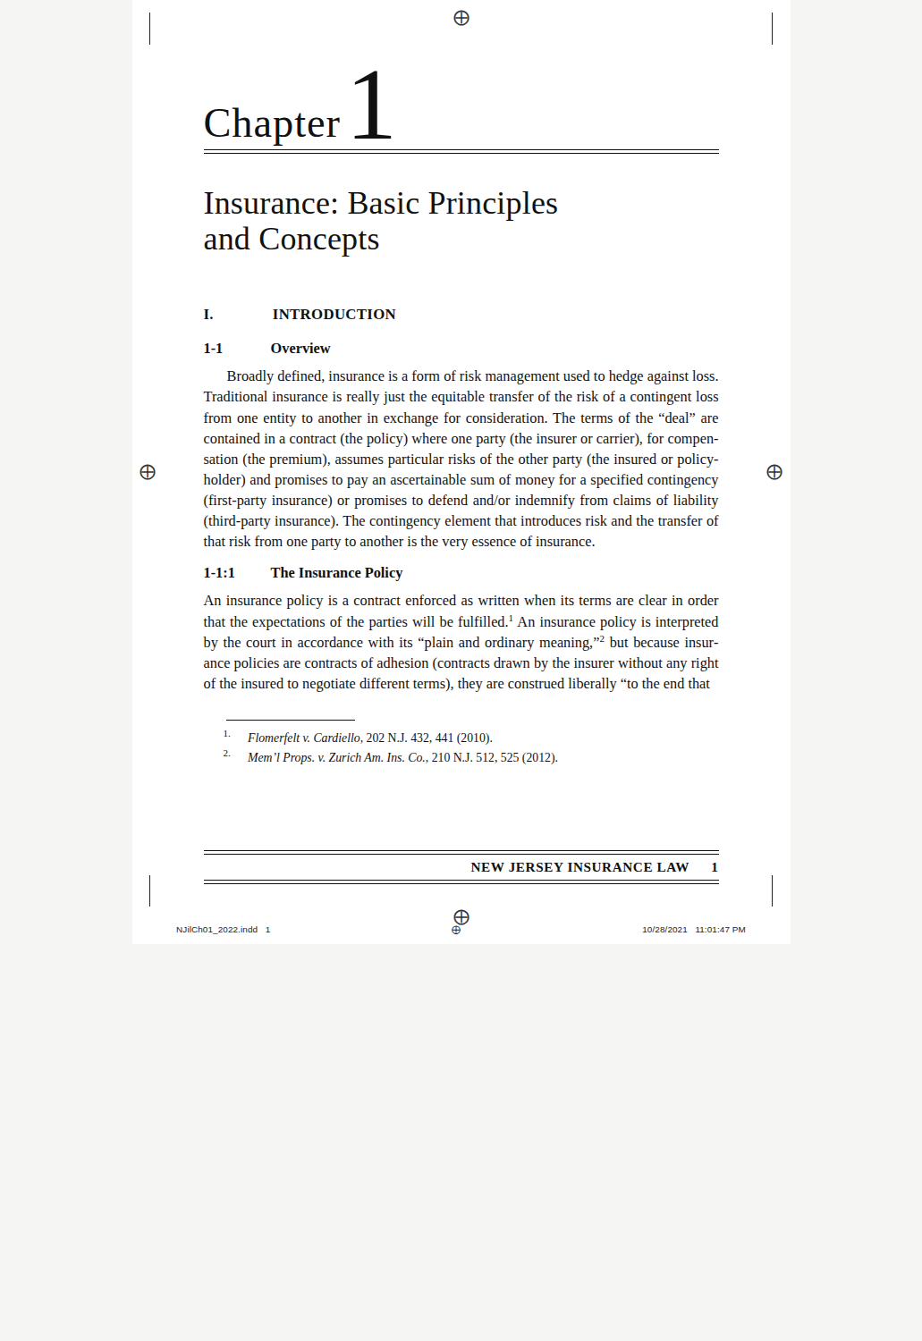⨁
⨁
⨁
⨁
Chapter 1
Insurance: Basic Principles
and Concepts
I. INTRODUCTION
1-1 Overview
Broadly defined, insurance is a form of risk management used to hedge against loss. Traditional insurance is really just the equitable transfer of the risk of a contingent loss from one entity to another in exchange for consideration. The terms of the “deal” are contained in a contract (the policy) where one party (the insurer or carrier), for compensation (the premium), assumes particular risks of the other party (the insured or policyholder) and promises to pay an ascertainable sum of money for a specified contingency (first-party insurance) or promises to defend and/or indemnify from claims of liability (third-party insurance). The contingency element that introduces risk and the transfer of that risk from one party to another is the very essence of insurance.
1-1:1 The Insurance Policy
An insurance policy is a contract enforced as written when its terms are clear in order that the expectations of the parties will be fulfilled.1 An insurance policy is interpreted by the court in accordance with its “plain and ordinary meaning,”2 but because insurance policies are contracts of adhesion (contracts drawn by the insurer without any right of the insured to negotiate different terms), they are construed liberally “to the end that
1. Flomerfelt v. Cardiello, 202 N.J. 432, 441 (2010).
2. Mem’l Props. v. Zurich Am. Ins. Co., 210 N.J. 512, 525 (2012).
NEW JERSEY INSURANCE LAW 1
NJilCh01_2022.indd 1 ⨁ 10/28/2021 11:01:47 PM